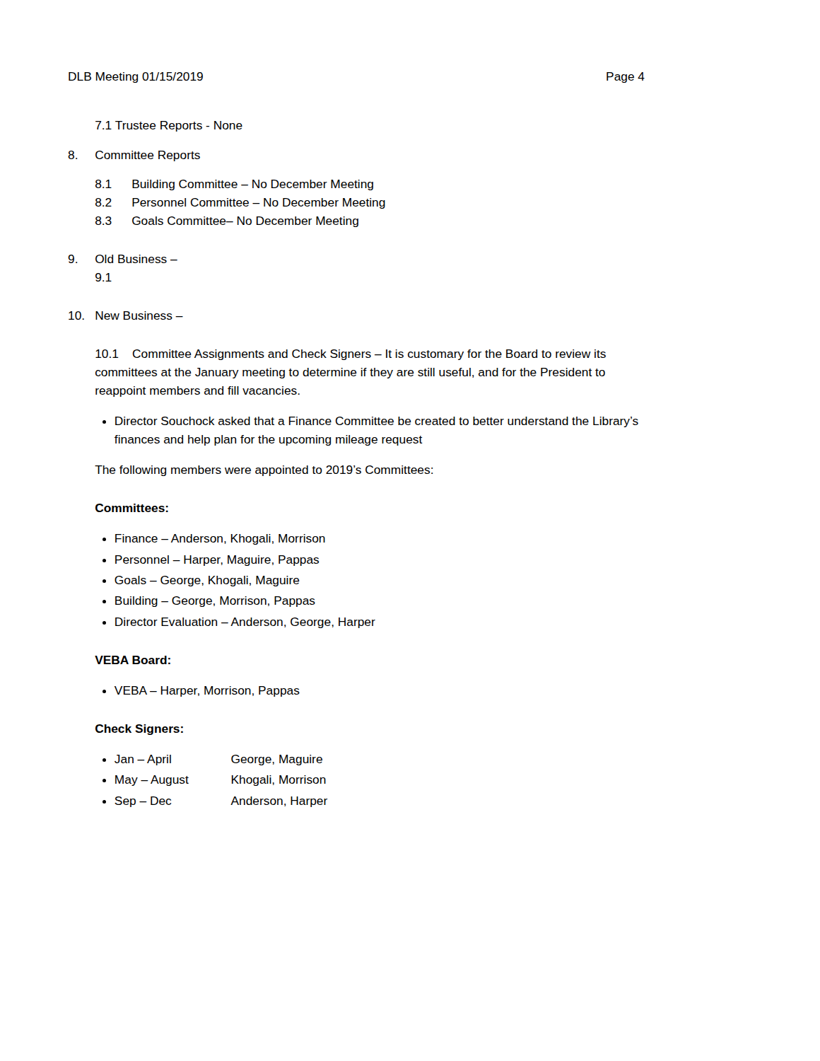DLB Meeting 01/15/2019 Page 4
7.1 Trustee Reports - None
8. Committee Reports
8.1 Building Committee – No December Meeting 8.2 Personnel Committee – No December Meeting 8.3 Goals Committee– No December Meeting
9. Old Business –
9.1
10. New Business –
10.1 Committee Assignments and Check Signers – It is customary for the Board to review its committees at the January meeting to determine if they are still useful, and for the President to reappoint members and fill vacancies.
Director Souchock asked that a Finance Committee be created to better understand the Library’s finances and help plan for the upcoming mileage request
The following members were appointed to 2019’s Committees:
Committees:
Finance – Anderson, Khogali, Morrison
Personnel – Harper, Maguire, Pappas
Goals – George, Khogali, Maguire
Building – George, Morrison, Pappas
Director Evaluation – Anderson, George, Harper
VEBA Board:
VEBA – Harper, Morrison, Pappas
Check Signers:
Jan – April George, Maguire
May – August Khogali, Morrison
Sep – Dec Anderson, Harper